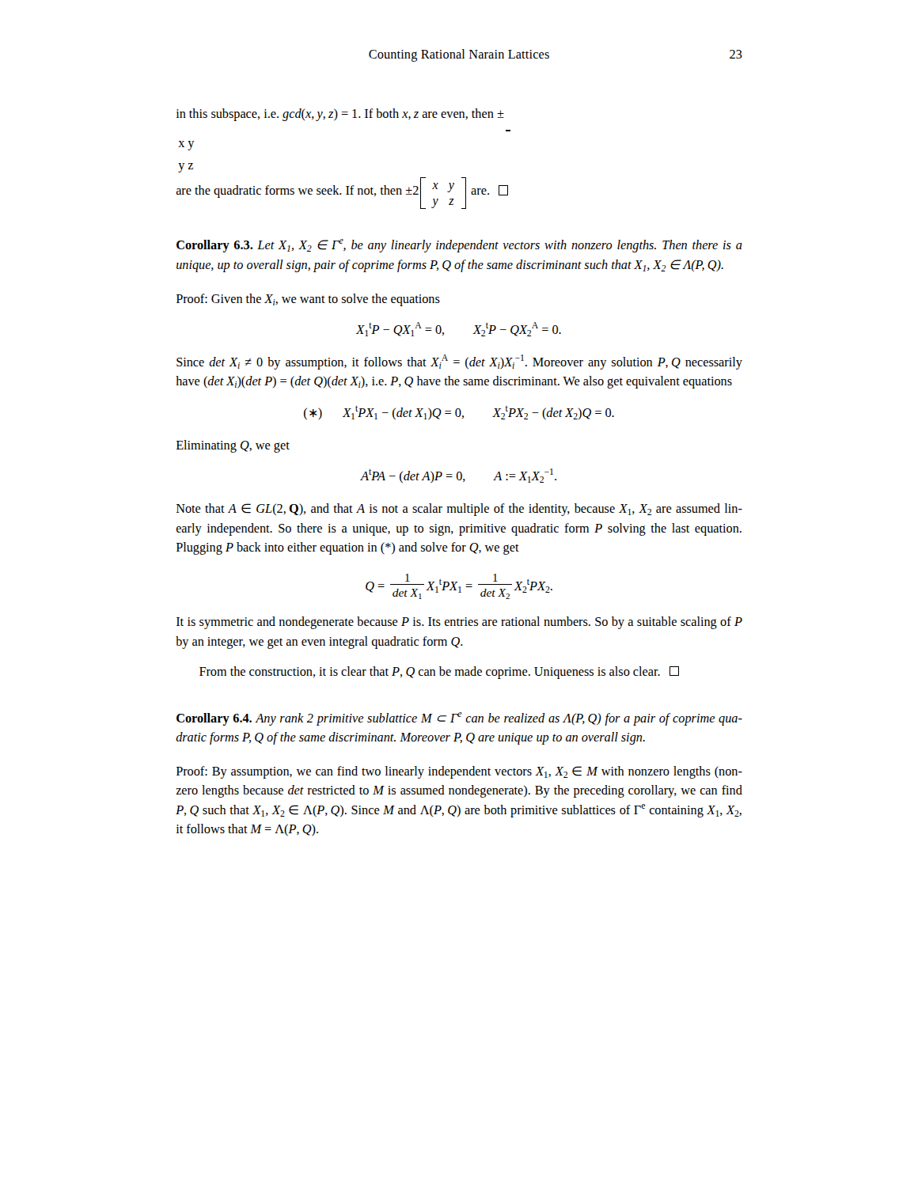Counting Rational Narain Lattices 23
in this subspace, i.e. gcd(x, y, z) = 1. If both x, z are even, then ±
| x | y |
| y | z |
are the quadratic forms we seek. If not, then ±2
| x | y |
| y | z |
are.
Corollary 6.3. Let X1, X2 ∈ Γe, be any linearly independent vectors with nonzero lengths. Then there is a unique, up to overall sign, pair of coprime forms P, Q of the same discriminant such that X1, X2 ∈ Λ(P, Q).
Proof: Given the Xi, we want to solve the equations
X1tP − QX1A = 0, X2tP − QX2A = 0.
Since det Xi ≠ 0 by assumption, it follows that XiA = (det Xi)Xi−1. Moreover any solution P, Q necessarily have (det Xi)(det P) = (det Q)(det Xi), i.e. P, Q have the same discriminant. We also get equivalent equations
(∗) X1tPX1 − (det X1)Q = 0, X2tPX2 − (det X2)Q = 0.
Eliminating Q, we get
AtPA − (det A)P = 0, A := X1X2−1.
Note that A ∈ GL(2, Q), and that A is not a scalar multiple of the identity, because X1, X2 are assumed linearly independent. So there is a unique, up to sign, primitive quadratic form P solving the last equation. Plugging P back into either equation in (*) and solve for Q, we get
Q = 1 det X1 X1tPX1 = 1 det X2 X2tPX2.
It is symmetric and nondegenerate because P is. Its entries are rational numbers. So by a suitable scaling of P by an integer, we get an even integral quadratic form Q.
From the construction, it is clear that P, Q can be made coprime. Uniqueness is also clear.
Corollary 6.4. Any rank 2 primitive sublattice M ⊂ Γe can be realized as Λ(P, Q) for a pair of coprime quadratic forms P, Q of the same discriminant. Moreover P, Q are unique up to an overall sign.
Proof: By assumption, we can find two linearly independent vectors X1, X2 ∈ M with nonzero lengths (nonzero lengths because det restricted to M is assumed nondegenerate). By the preceding corollary, we can find P, Q such that X1, X2 ∈ Λ(P, Q). Since M and Λ(P, Q) are both primitive sublattices of Γe containing X1, X2, it follows that M = Λ(P, Q).